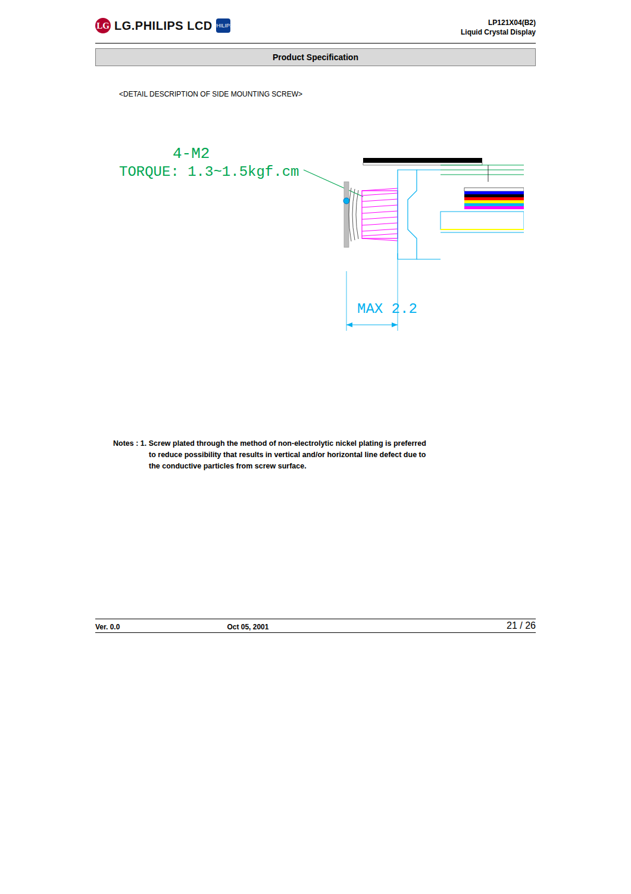LG
LG.PHILIPS LCD
PHILIPS
LP121X04(B2)
Liquid Crystal Display
Product Specification
<DETAIL DESCRIPTION OF SIDE MOUNTING SCREW>
4-M2 TORQUE: 1.3~1.5kgf.cm MAX 2.2
Notes : 1. Screw plated through the method of non-electrolytic nickel plating is preferred to reduce possibility that results in vertical and/or horizontal line defect due to the conductive particles from screw surface.
Ver. 0.0 Oct 05, 2001
21 / 26